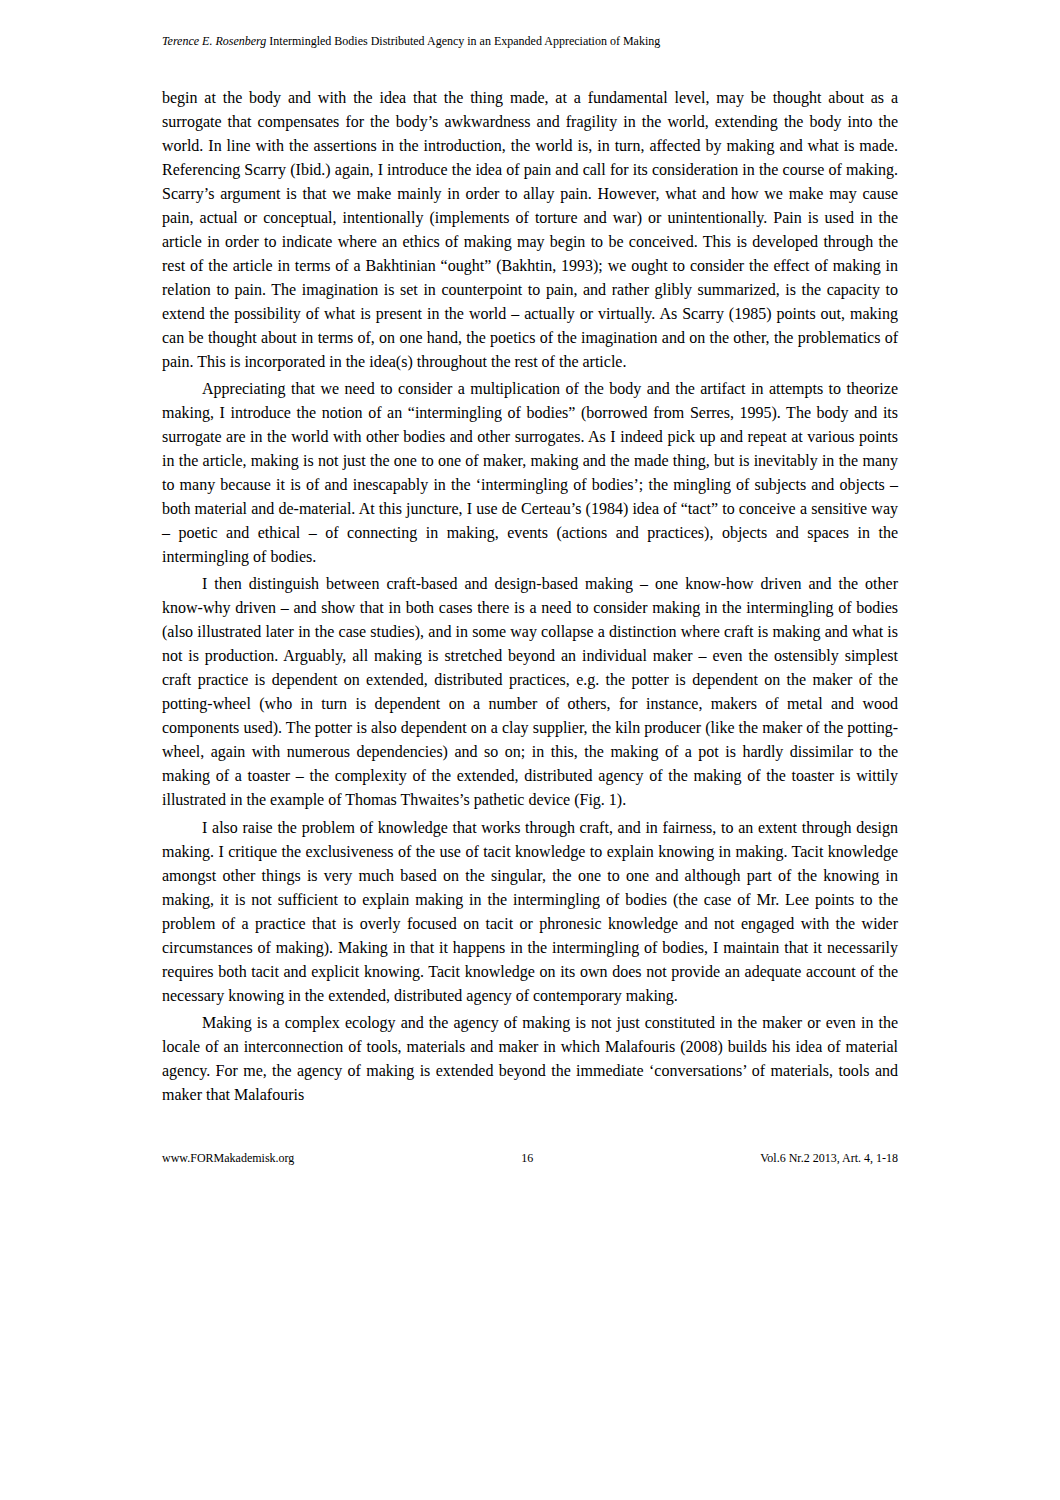Terence E. Rosenberg Intermingled Bodies Distributed Agency in an Expanded Appreciation of Making
begin at the body and with the idea that the thing made, at a fundamental level, may be thought about as a surrogate that compensates for the body’s awkwardness and fragility in the world, extending the body into the world. In line with the assertions in the introduction, the world is, in turn, affected by making and what is made. Referencing Scarry (Ibid.) again, I introduce the idea of pain and call for its consideration in the course of making. Scarry’s argument is that we make mainly in order to allay pain. However, what and how we make may cause pain, actual or conceptual, intentionally (implements of torture and war) or unintentionally. Pain is used in the article in order to indicate where an ethics of making may begin to be conceived. This is developed through the rest of the article in terms of a Bakhtinian “ought” (Bakhtin, 1993); we ought to consider the effect of making in relation to pain. The imagination is set in counterpoint to pain, and rather glibly summarized, is the capacity to extend the possibility of what is present in the world – actually or virtually. As Scarry (1985) points out, making can be thought about in terms of, on one hand, the poetics of the imagination and on the other, the problematics of pain. This is incorporated in the idea(s) throughout the rest of the article.
Appreciating that we need to consider a multiplication of the body and the artifact in attempts to theorize making, I introduce the notion of an “intermingling of bodies” (borrowed from Serres, 1995). The body and its surrogate are in the world with other bodies and other surrogates. As I indeed pick up and repeat at various points in the article, making is not just the one to one of maker, making and the made thing, but is inevitably in the many to many because it is of and inescapably in the ‘intermingling of bodies’; the mingling of subjects and objects – both material and de-material. At this juncture, I use de Certeau’s (1984) idea of “tact” to conceive a sensitive way – poetic and ethical – of connecting in making, events (actions and practices), objects and spaces in the intermingling of bodies.
I then distinguish between craft-based and design-based making – one know-how driven and the other know-why driven – and show that in both cases there is a need to consider making in the intermingling of bodies (also illustrated later in the case studies), and in some way collapse a distinction where craft is making and what is not is production. Arguably, all making is stretched beyond an individual maker – even the ostensibly simplest craft practice is dependent on extended, distributed practices, e.g. the potter is dependent on the maker of the potting-wheel (who in turn is dependent on a number of others, for instance, makers of metal and wood components used). The potter is also dependent on a clay supplier, the kiln producer (like the maker of the potting-wheel, again with numerous dependencies) and so on; in this, the making of a pot is hardly dissimilar to the making of a toaster – the complexity of the extended, distributed agency of the making of the toaster is wittily illustrated in the example of Thomas Thwaites’s pathetic device (Fig. 1).
I also raise the problem of knowledge that works through craft, and in fairness, to an extent through design making. I critique the exclusiveness of the use of tacit knowledge to explain knowing in making. Tacit knowledge amongst other things is very much based on the singular, the one to one and although part of the knowing in making, it is not sufficient to explain making in the intermingling of bodies (the case of Mr. Lee points to the problem of a practice that is overly focused on tacit or phronesic knowledge and not engaged with the wider circumstances of making). Making in that it happens in the intermingling of bodies, I maintain that it necessarily requires both tacit and explicit knowing. Tacit knowledge on its own does not provide an adequate account of the necessary knowing in the extended, distributed agency of contemporary making.
Making is a complex ecology and the agency of making is not just constituted in the maker or even in the locale of an interconnection of tools, materials and maker in which Malafouris (2008) builds his idea of material agency. For me, the agency of making is extended beyond the immediate ‘conversations’ of materials, tools and maker that Malafouris
www.FORMakademisk.org 16 Vol.6 Nr.2 2013, Art. 4, 1-18